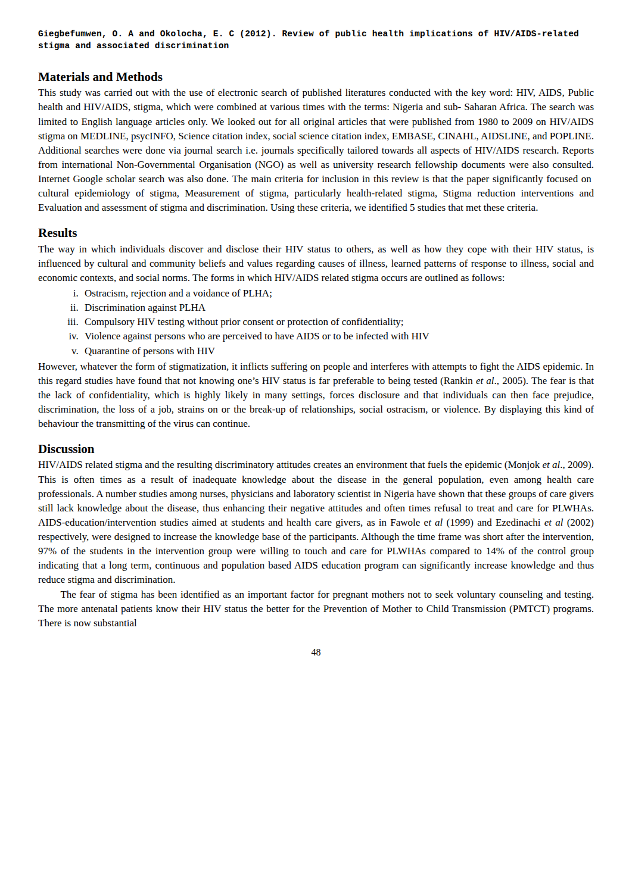Giegbefumwen, O. A and Okolocha, E. C (2012). Review of public health implications of HIV/AIDS-related stigma and associated discrimination
Materials and Methods
This study was carried out with the use of electronic search of published literatures conducted with the key word: HIV, AIDS, Public health and HIV/AIDS, stigma, which were combined at various times with the terms: Nigeria and sub- Saharan Africa. The search was limited to English language articles only. We looked out for all original articles that were published from 1980 to 2009 on HIV/AIDS stigma on MEDLINE, psycINFO, Science citation index, social science citation index, EMBASE, CINAHL, AIDSLINE, and POPLINE. Additional searches were done via journal search i.e. journals specifically tailored towards all aspects of HIV/AIDS research. Reports from international Non-Governmental Organisation (NGO) as well as university research fellowship documents were also consulted. Internet Google scholar search was also done. The main criteria for inclusion in this review is that the paper significantly focused on cultural epidemiology of stigma, Measurement of stigma, particularly health-related stigma, Stigma reduction interventions and Evaluation and assessment of stigma and discrimination. Using these criteria, we identified 5 studies that met these criteria.
Results
The way in which individuals discover and disclose their HIV status to others, as well as how they cope with their HIV status, is influenced by cultural and community beliefs and values regarding causes of illness, learned patterns of response to illness, social and economic contexts, and social norms. The forms in which HIV/AIDS related stigma occurs are outlined as follows:
Ostracism, rejection and a voidance of PLHA;
Discrimination against PLHA
Compulsory HIV testing without prior consent or protection of confidentiality;
Violence against persons who are perceived to have AIDS or to be infected with HIV
Quarantine of persons with HIV
However, whatever the form of stigmatization, it inflicts suffering on people and interferes with attempts to fight the AIDS epidemic. In this regard studies have found that not knowing one’s HIV status is far preferable to being tested (Rankin et al., 2005). The fear is that the lack of confidentiality, which is highly likely in many settings, forces disclosure and that individuals can then face prejudice, discrimination, the loss of a job, strains on or the break-up of relationships, social ostracism, or violence. By displaying this kind of behaviour the transmitting of the virus can continue.
Discussion
HIV/AIDS related stigma and the resulting discriminatory attitudes creates an environment that fuels the epidemic (Monjok et al., 2009). This is often times as a result of inadequate knowledge about the disease in the general population, even among health care professionals. A number studies among nurses, physicians and laboratory scientist in Nigeria have shown that these groups of care givers still lack knowledge about the disease, thus enhancing their negative attitudes and often times refusal to treat and care for PLWHAs. AIDS-education/intervention studies aimed at students and health care givers, as in Fawole et al (1999) and Ezedinachi et al (2002) respectively, were designed to increase the knowledge base of the participants. Although the time frame was short after the intervention, 97% of the students in the intervention group were willing to touch and care for PLWHAs compared to 14% of the control group indicating that a long term, continuous and population based AIDS education program can significantly increase knowledge and thus reduce stigma and discrimination.
The fear of stigma has been identified as an important factor for pregnant mothers not to seek voluntary counseling and testing. The more antenatal patients know their HIV status the better for the Prevention of Mother to Child Transmission (PMTCT) programs. There is now substantial
48